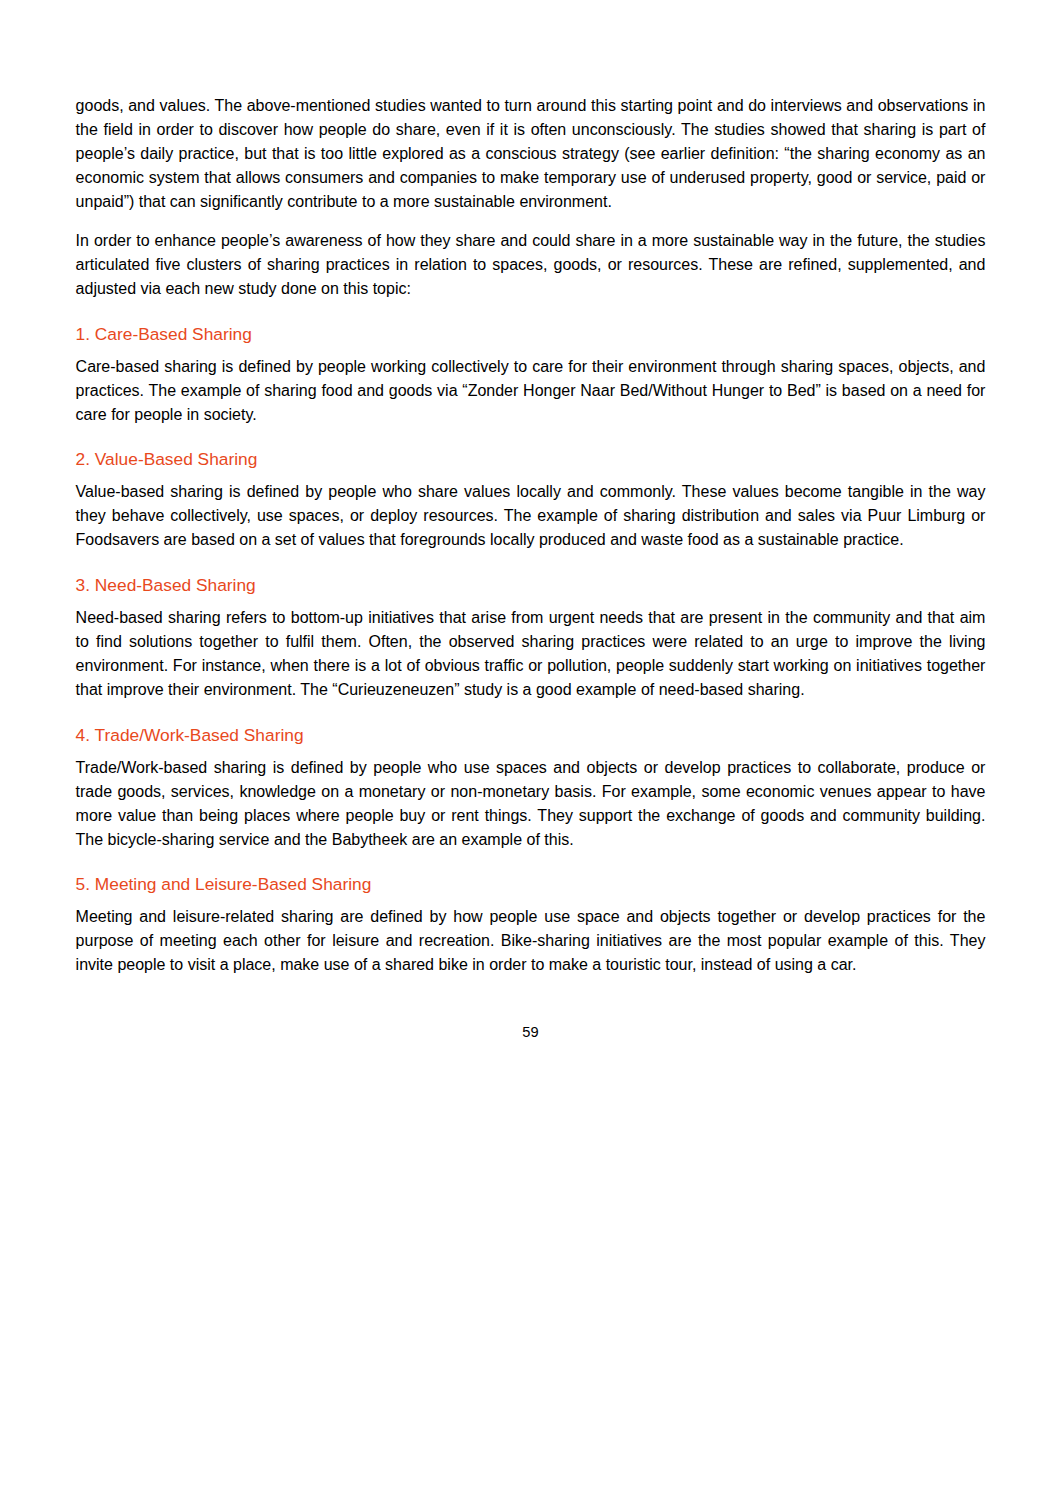goods, and values. The above-mentioned studies wanted to turn around this starting point and do interviews and observations in the field in order to discover how people do share, even if it is often unconsciously. The studies showed that sharing is part of people’s daily practice, but that is too little explored as a conscious strategy (see earlier definition: “the sharing economy as an economic system that allows consumers and companies to make temporary use of underused property, good or service, paid or unpaid”) that can significantly contribute to a more sustainable environment.
In order to enhance people’s awareness of how they share and could share in a more sustainable way in the future, the studies articulated five clusters of sharing practices in relation to spaces, goods, or resources. These are refined, supplemented, and adjusted via each new study done on this topic:
1. Care-Based Sharing
Care-based sharing is defined by people working collectively to care for their environment through sharing spaces, objects, and practices. The example of sharing food and goods via “Zonder Honger Naar Bed/Without Hunger to Bed” is based on a need for care for people in society.
2. Value-Based Sharing
Value-based sharing is defined by people who share values locally and commonly. These values become tangible in the way they behave collectively, use spaces, or deploy resources. The example of sharing distribution and sales via Puur Limburg or Foodsavers are based on a set of values that foregrounds locally produced and waste food as a sustainable practice.
3. Need-Based Sharing
Need-based sharing refers to bottom-up initiatives that arise from urgent needs that are present in the community and that aim to find solutions together to fulfil them. Often, the observed sharing practices were related to an urge to improve the living environment. For instance, when there is a lot of obvious traffic or pollution, people suddenly start working on initiatives together that improve their environment. The “Curieuzeneuzen” study is a good example of need-based sharing.
4. Trade/Work-Based Sharing
Trade/Work-based sharing is defined by people who use spaces and objects or develop practices to collaborate, produce or trade goods, services, knowledge on a monetary or non-monetary basis. For example, some economic venues appear to have more value than being places where people buy or rent things. They support the exchange of goods and community building. The bicycle-sharing service and the Babytheek are an example of this.
5. Meeting and Leisure-Based Sharing
Meeting and leisure-related sharing are defined by how people use space and objects together or develop practices for the purpose of meeting each other for leisure and recreation. Bike-sharing initiatives are the most popular example of this. They invite people to visit a place, make use of a shared bike in order to make a touristic tour, instead of using a car.
59